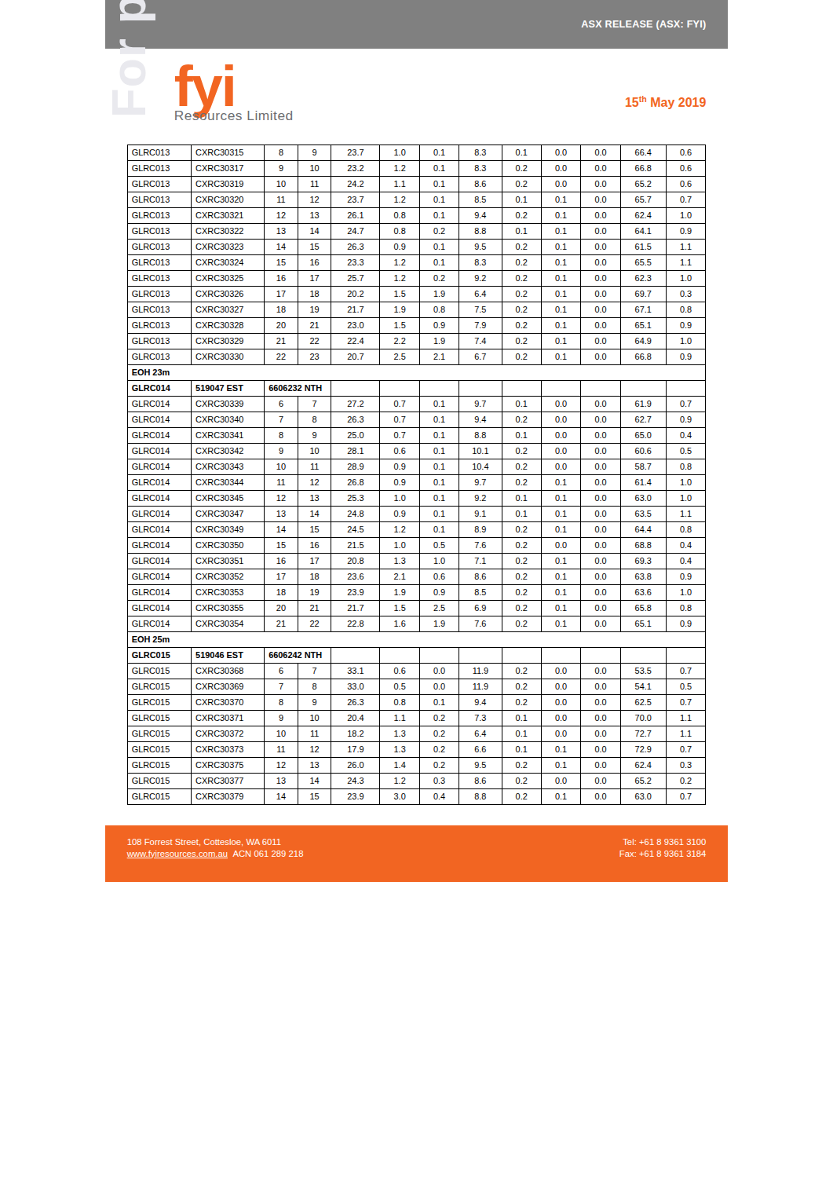ASX RELEASE (ASX: FYI)
For personal use only
fyi
Resources Limited
15th May 2019
| GLRC013 | CXRC30315 | 8 | 9 | 23.7 | 1.0 | 0.1 | 8.3 | 0.1 | 0.0 | 0.0 | 66.4 | 0.6 |
| GLRC013 | CXRC30317 | 9 | 10 | 23.2 | 1.2 | 0.1 | 8.3 | 0.2 | 0.0 | 0.0 | 66.8 | 0.6 |
| GLRC013 | CXRC30319 | 10 | 11 | 24.2 | 1.1 | 0.1 | 8.6 | 0.2 | 0.0 | 0.0 | 65.2 | 0.6 |
| GLRC013 | CXRC30320 | 11 | 12 | 23.7 | 1.2 | 0.1 | 8.5 | 0.1 | 0.1 | 0.0 | 65.7 | 0.7 |
| GLRC013 | CXRC30321 | 12 | 13 | 26.1 | 0.8 | 0.1 | 9.4 | 0.2 | 0.1 | 0.0 | 62.4 | 1.0 |
| GLRC013 | CXRC30322 | 13 | 14 | 24.7 | 0.8 | 0.2 | 8.8 | 0.1 | 0.1 | 0.0 | 64.1 | 0.9 |
| GLRC013 | CXRC30323 | 14 | 15 | 26.3 | 0.9 | 0.1 | 9.5 | 0.2 | 0.1 | 0.0 | 61.5 | 1.1 |
| GLRC013 | CXRC30324 | 15 | 16 | 23.3 | 1.2 | 0.1 | 8.3 | 0.2 | 0.1 | 0.0 | 65.5 | 1.1 |
| GLRC013 | CXRC30325 | 16 | 17 | 25.7 | 1.2 | 0.2 | 9.2 | 0.2 | 0.1 | 0.0 | 62.3 | 1.0 |
| GLRC013 | CXRC30326 | 17 | 18 | 20.2 | 1.5 | 1.9 | 6.4 | 0.2 | 0.1 | 0.0 | 69.7 | 0.3 |
| GLRC013 | CXRC30327 | 18 | 19 | 21.7 | 1.9 | 0.8 | 7.5 | 0.2 | 0.1 | 0.0 | 67.1 | 0.8 |
| GLRC013 | CXRC30328 | 20 | 21 | 23.0 | 1.5 | 0.9 | 7.9 | 0.2 | 0.1 | 0.0 | 65.1 | 0.9 |
| GLRC013 | CXRC30329 | 21 | 22 | 22.4 | 2.2 | 1.9 | 7.4 | 0.2 | 0.1 | 0.0 | 64.9 | 1.0 |
| GLRC013 | CXRC30330 | 22 | 23 | 20.7 | 2.5 | 2.1 | 6.7 | 0.2 | 0.1 | 0.0 | 66.8 | 0.9 |
| EOH 23m |
| GLRC014 | 519047 EST | 6606232 NTH | | | | | | | | | |
| GLRC014 | CXRC30339 | 6 | 7 | 27.2 | 0.7 | 0.1 | 9.7 | 0.1 | 0.0 | 0.0 | 61.9 | 0.7 |
| GLRC014 | CXRC30340 | 7 | 8 | 26.3 | 0.7 | 0.1 | 9.4 | 0.2 | 0.0 | 0.0 | 62.7 | 0.9 |
| GLRC014 | CXRC30341 | 8 | 9 | 25.0 | 0.7 | 0.1 | 8.8 | 0.1 | 0.0 | 0.0 | 65.0 | 0.4 |
| GLRC014 | CXRC30342 | 9 | 10 | 28.1 | 0.6 | 0.1 | 10.1 | 0.2 | 0.0 | 0.0 | 60.6 | 0.5 |
| GLRC014 | CXRC30343 | 10 | 11 | 28.9 | 0.9 | 0.1 | 10.4 | 0.2 | 0.0 | 0.0 | 58.7 | 0.8 |
| GLRC014 | CXRC30344 | 11 | 12 | 26.8 | 0.9 | 0.1 | 9.7 | 0.2 | 0.1 | 0.0 | 61.4 | 1.0 |
| GLRC014 | CXRC30345 | 12 | 13 | 25.3 | 1.0 | 0.1 | 9.2 | 0.1 | 0.1 | 0.0 | 63.0 | 1.0 |
| GLRC014 | CXRC30347 | 13 | 14 | 24.8 | 0.9 | 0.1 | 9.1 | 0.1 | 0.1 | 0.0 | 63.5 | 1.1 |
| GLRC014 | CXRC30349 | 14 | 15 | 24.5 | 1.2 | 0.1 | 8.9 | 0.2 | 0.1 | 0.0 | 64.4 | 0.8 |
| GLRC014 | CXRC30350 | 15 | 16 | 21.5 | 1.0 | 0.5 | 7.6 | 0.2 | 0.0 | 0.0 | 68.8 | 0.4 |
| GLRC014 | CXRC30351 | 16 | 17 | 20.8 | 1.3 | 1.0 | 7.1 | 0.2 | 0.1 | 0.0 | 69.3 | 0.4 |
| GLRC014 | CXRC30352 | 17 | 18 | 23.6 | 2.1 | 0.6 | 8.6 | 0.2 | 0.1 | 0.0 | 63.8 | 0.9 |
| GLRC014 | CXRC30353 | 18 | 19 | 23.9 | 1.9 | 0.9 | 8.5 | 0.2 | 0.1 | 0.0 | 63.6 | 1.0 |
| GLRC014 | CXRC30355 | 20 | 21 | 21.7 | 1.5 | 2.5 | 6.9 | 0.2 | 0.1 | 0.0 | 65.8 | 0.8 |
| GLRC014 | CXRC30354 | 21 | 22 | 22.8 | 1.6 | 1.9 | 7.6 | 0.2 | 0.1 | 0.0 | 65.1 | 0.9 |
| EOH 25m |
| GLRC015 | 519046 EST | 6606242 NTH | | | | | | | | | |
| GLRC015 | CXRC30368 | 6 | 7 | 33.1 | 0.6 | 0.0 | 11.9 | 0.2 | 0.0 | 0.0 | 53.5 | 0.7 |
| GLRC015 | CXRC30369 | 7 | 8 | 33.0 | 0.5 | 0.0 | 11.9 | 0.2 | 0.0 | 0.0 | 54.1 | 0.5 |
| GLRC015 | CXRC30370 | 8 | 9 | 26.3 | 0.8 | 0.1 | 9.4 | 0.2 | 0.0 | 0.0 | 62.5 | 0.7 |
| GLRC015 | CXRC30371 | 9 | 10 | 20.4 | 1.1 | 0.2 | 7.3 | 0.1 | 0.0 | 0.0 | 70.0 | 1.1 |
| GLRC015 | CXRC30372 | 10 | 11 | 18.2 | 1.3 | 0.2 | 6.4 | 0.1 | 0.0 | 0.0 | 72.7 | 1.1 |
| GLRC015 | CXRC30373 | 11 | 12 | 17.9 | 1.3 | 0.2 | 6.6 | 0.1 | 0.1 | 0.0 | 72.9 | 0.7 |
| GLRC015 | CXRC30375 | 12 | 13 | 26.0 | 1.4 | 0.2 | 9.5 | 0.2 | 0.1 | 0.0 | 62.4 | 0.3 |
| GLRC015 | CXRC30377 | 13 | 14 | 24.3 | 1.2 | 0.3 | 8.6 | 0.2 | 0.0 | 0.0 | 65.2 | 0.2 |
| GLRC015 | CXRC30379 | 14 | 15 | 23.9 | 3.0 | 0.4 | 8.8 | 0.2 | 0.1 | 0.0 | 63.0 | 0.7 |
108 Forrest Street, Cottesloe, WA 6011
www.fyiresources.com.au ACN 061 289 218
Tel: +61 8 9361 3100
Fax: +61 8 9361 3184